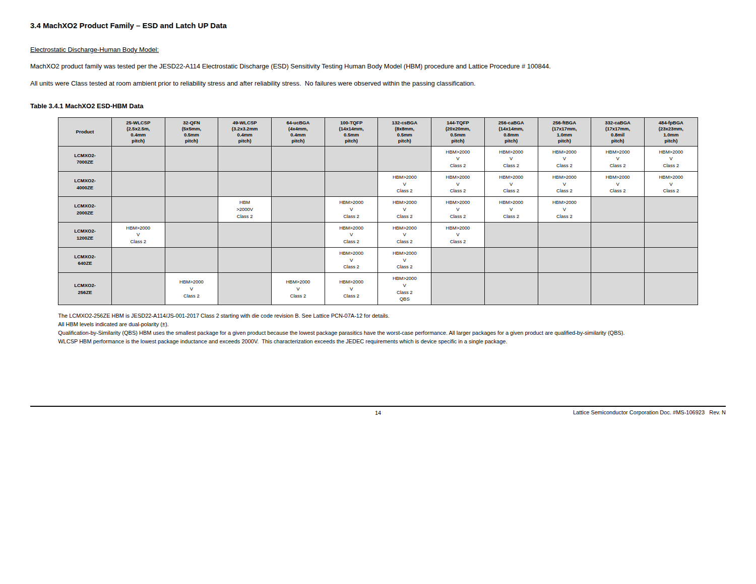3.4 MachXO2 Product Family – ESD and Latch UP Data
Electrostatic Discharge-Human Body Model:
MachXO2 product family was tested per the JESD22-A114 Electrostatic Discharge (ESD) Sensitivity Testing Human Body Model (HBM) procedure and Lattice Procedure # 100844.
All units were Class tested at room ambient prior to reliability stress and after reliability stress. No failures were observed within the passing classification.
Table 3.4.1 MachXO2 ESD-HBM Data
| Product | 25-WLCSP (2.5x2.5m, 0.4mm pitch) | 32-QFN (5x5mm, 0.5mm pitch) | 49-WLCSP (3.2x3.2mm 0.4mm pitch) | 64-ucBGA (4x4mm, 0.4mm pitch) | 100-TQFP (14x14mm, 0.5mm pitch) | 132-csBGA (8x8mm, 0.5mm pitch) | 144-TQFP (20x20mm, 0.5mm pitch) | 256-caBGA (14x14mm, 0.8mm pitch) | 256-ftBGA (17x17mm, 1.0mm pitch) | 332-caBGA (17x17mm, 0.8mil pitch) | 484-fpBGA (23x23mm, 1.0mm pitch) |
| --- | --- | --- | --- | --- | --- | --- | --- | --- | --- | --- | --- |
| LCMXO2- 7000ZE | | | | | | | HBM>2000 V Class 2 | HBM>2000 V Class 2 | HBM>2000 V Class 2 | HBM>2000 V Class 2 | HBM>2000 V Class 2 |
| LCMXO2- 4000ZE | | | | | | HBM>2000 V Class 2 | HBM>2000 V Class 2 | HBM>2000 V Class 2 | HBM>2000 V Class 2 | HBM>2000 V Class 2 | HBM>2000 V Class 2 |
| LCMXO2- 2000ZE | | | HBM >2000V Class 2 | | HBM>2000 V Class 2 | HBM>2000 V Class 2 | HBM>2000 V Class 2 | HBM>2000 V Class 2 | HBM>2000 V Class 2 | | |
| LCMXO2- 1200ZE | HBM>2000 V Class 2 | | | | HBM>2000 V Class 2 | HBM>2000 V Class 2 | HBM>2000 V Class 2 | | | | |
| LCMXO2- 640ZE | | | | | HBM>2000 V Class 2 | HBM>2000 V Class 2 | | | | | |
| LCMXO2- 256ZE | | HBM>2000 V Class 2 | | HBM>2000 V Class 2 | HBM>2000 V Class 2 | HBM>2000 V Class 2 QBS | | | | | |
The LCMXO2-256ZE HBM is JESD22-A114/JS-001-2017 Class 2 starting with die code revision B. See Lattice PCN-07A-12 for details.
All HBM levels indicated are dual-polarity (±).
Qualification-by-Similarity (QBS) HBM uses the smallest package for a given product because the lowest package parasitics have the worst-case performance. All larger packages for a given product are qualified-by-similarity (QBS).
WLCSP HBM performance is the lowest package inductance and exceeds 2000V. This characterization exceeds the JEDEC requirements which is device specific in a single package.
Lattice Semiconductor Corporation Doc. #MS-106923 Rev. N
14